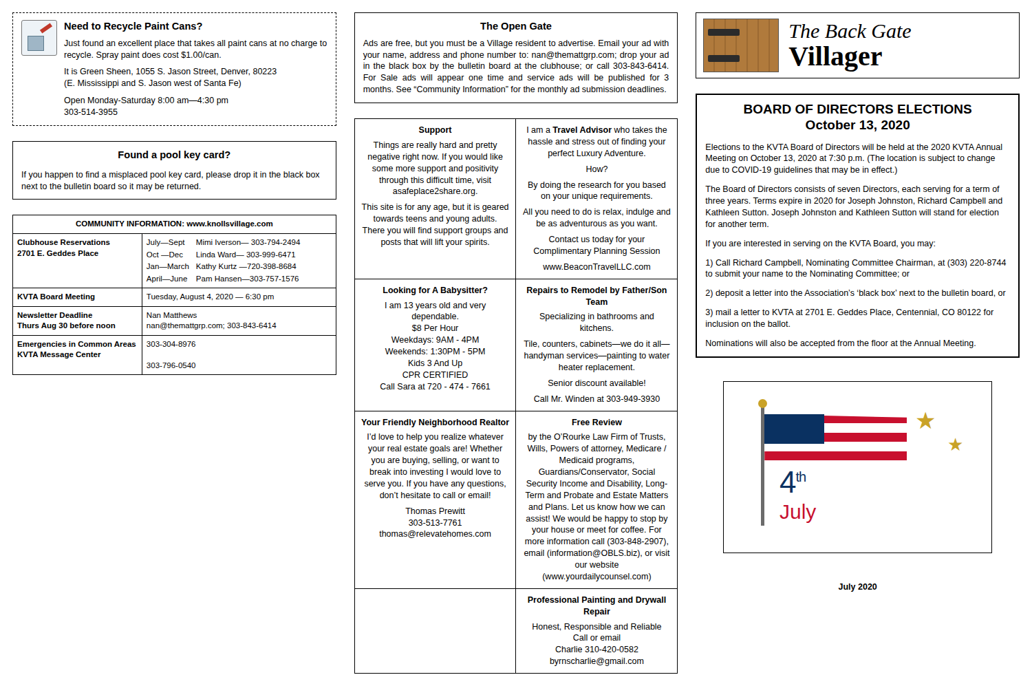Need to Recycle Paint Cans?
Just found an excellent place that takes all paint cans at no charge to recycle. Spray paint does cost $1.00/can.
It is Green Sheen, 1055 S. Jason Street, Denver, 80223
(E. Mississippi and S. Jason west of Santa Fe)
Open Monday-Saturday 8:00 am—4:30 pm
303-514-3955
Found a pool key card?
If you happen to find a misplaced pool key card, please drop it in the black box next to the bulletin board so it may be returned.
| COMMUNITY INFORMATION: www.knollsvillage.com |
| --- |
| Clubhouse Reservations 2701 E. Geddes Place | July—Sept Mimi Iverson— 303-794-2494 Oct —Dec Linda Ward— 303-999-6471 Jan—March Kathy Kurtz —720-398-8684 April—June Pam Hansen—303-757-1576 |
| KVTA Board Meeting | Tuesday, August 4, 2020 — 6:30 pm |
| Newsletter Deadline Thurs Aug 30 before noon | Nan Matthews nan@themattgrp.com; 303-843-6414 |
| Emergencies in Common Areas KVTA Message Center | 303-304-8976 303-796-0540 |
The Open Gate
Ads are free, but you must be a Village resident to advertise. Email your ad with your name, address and phone number to: nan@themattgrp.com; drop your ad in the black box by the bulletin board at the clubhouse; or call 303-843-6414. For Sale ads will appear one time and service ads will be published for 3 months. See “Community Information” for the monthly ad submission deadlines.
| Support Things are really hard and pretty negative right now. If you would like some more support and positivity through this difficult time, visit asafeplace2share.org. This site is for any age, but it is geared towards teens and young adults. There you will find support groups and posts that will lift your spirits. | I am a Travel Advisor who takes the hassle and stress out of finding your perfect Luxury Adventure. How? By doing the research for you based on your unique requirements. All you need to do is relax, indulge and be as adventurous as you want. Contact us today for your Complimentary Planning Session www.BeaconTravelLLC.com |
| Looking for A Babysitter? I am 13 years old and very dependable. $8 Per Hour Weekdays: 9AM - 4PM Weekends: 1:30PM - 5PM Kids 3 And Up CPR CERTIFIED Call Sara at 720 - 474 - 7661 | Repairs to Remodel by Father/Son Team Specializing in bathrooms and kitchens. Tile, counters, cabinets—we do it all—handyman services—painting to water heater replacement. Senior discount available! Call Mr. Winden at 303-949-3930 |
| Your Friendly Neighborhood Realtor I’d love to help you realize whatever your real estate goals are! Whether you are buying, selling, or want to break into investing I would love to serve you. If you have any questions, don’t hesitate to call or email! Thomas Prewitt 303-513-7761 thomas@relevatehomes.com | Free Review by the O’Rourke Law Firm of Trusts, Wills, Powers of attorney, Medicare / Medicaid programs, Guardians/Conservator, Social Security Income and Disability, Long-Term and Probate and Estate Matters and Plans. Let us know how we can assist! We would be happy to stop by your house or meet for coffee. For more information call (303-848-2907), email (information@OBLS.biz), or visit our website (www.yourdailycounsel.com) |
| | Professional Painting and Drywall Repair Honest, Responsible and Reliable Call or email Charlie 310-420-0582 byrnscharlie@gmail.com |
The Back Gate
Villager
BOARD OF DIRECTORS ELECTIONS
October 13, 2020
Elections to the KVTA Board of Directors will be held at the 2020 KVTA Annual Meeting on October 13, 2020 at 7:30 p.m. (The location is subject to change due to COVID-19 guidelines that may be in effect.)
The Board of Directors consists of seven Directors, each serving for a term of three years. Terms expire in 2020 for Joseph Johnston, Richard Campbell and Kathleen Sutton. Joseph Johnston and Kathleen Sutton will stand for election for another term.
If you are interested in serving on the KVTA Board, you may:
1) Call Richard Campbell, Nominating Committee Chairman, at (303) 220-8744 to submit your name to the Nominating Committee; or
2) deposit a letter into the Association’s ‘black box’ next to the bulletin board, or
3) mail a letter to KVTA at 2701 E. Geddes Place, Centennial, CO 80122 for inclusion on the ballot.
Nominations will also be accepted from the floor at the Annual Meeting.
★
★
4thJuly
July 2020